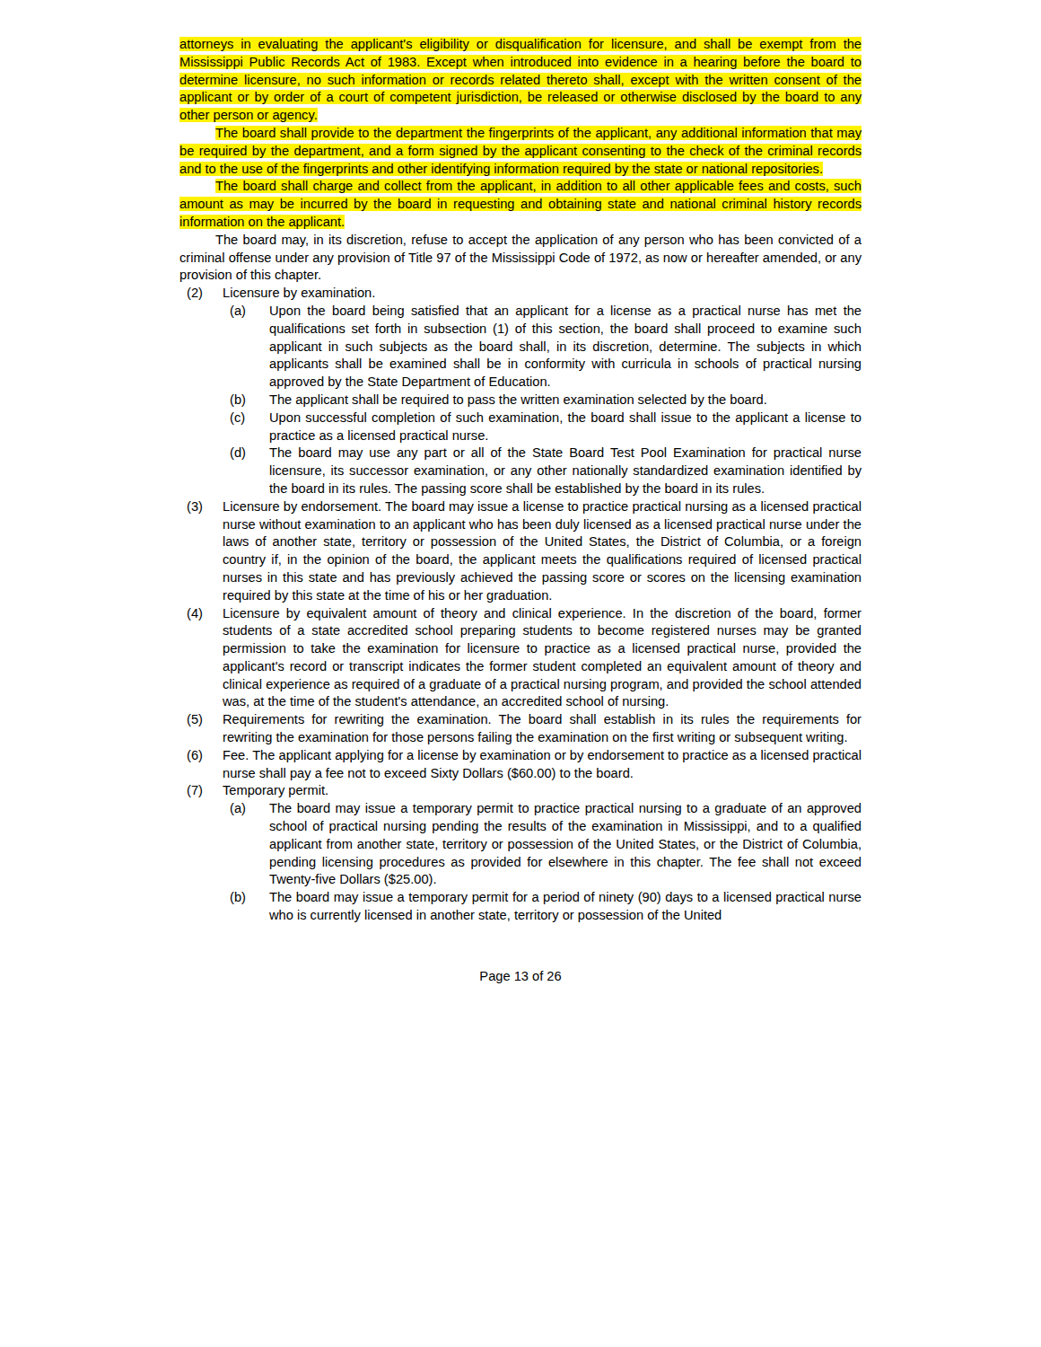attorneys in evaluating the applicant's eligibility or disqualification for licensure, and shall be exempt from the Mississippi Public Records Act of 1983. Except when introduced into evidence in a hearing before the board to determine licensure, no such information or records related thereto shall, except with the written consent of the applicant or by order of a court of competent jurisdiction, be released or otherwise disclosed by the board to any other person or agency.
The board shall provide to the department the fingerprints of the applicant, any additional information that may be required by the department, and a form signed by the applicant consenting to the check of the criminal records and to the use of the fingerprints and other identifying information required by the state or national repositories.
The board shall charge and collect from the applicant, in addition to all other applicable fees and costs, such amount as may be incurred by the board in requesting and obtaining state and national criminal history records information on the applicant.
The board may, in its discretion, refuse to accept the application of any person who has been convicted of a criminal offense under any provision of Title 97 of the Mississippi Code of 1972, as now or hereafter amended, or any provision of this chapter.
(2)
Licensure by examination.
(a)
Upon the board being satisfied that an applicant for a license as a practical nurse has met the qualifications set forth in subsection (1) of this section, the board shall proceed to examine such applicant in such subjects as the board shall, in its discretion, determine. The subjects in which applicants shall be examined shall be in conformity with curricula in schools of practical nursing approved by the State Department of Education.
(b)
The applicant shall be required to pass the written examination selected by the board.
(c)
Upon successful completion of such examination, the board shall issue to the applicant a license to practice as a licensed practical nurse.
(d)
The board may use any part or all of the State Board Test Pool Examination for practical nurse licensure, its successor examination, or any other nationally standardized examination identified by the board in its rules. The passing score shall be established by the board in its rules.
(3)
Licensure by endorsement. The board may issue a license to practice practical nursing as a licensed practical nurse without examination to an applicant who has been duly licensed as a licensed practical nurse under the laws of another state, territory or possession of the United States, the District of Columbia, or a foreign country if, in the opinion of the board, the applicant meets the qualifications required of licensed practical nurses in this state and has previously achieved the passing score or scores on the licensing examination required by this state at the time of his or her graduation.
(4)
Licensure by equivalent amount of theory and clinical experience. In the discretion of the board, former students of a state accredited school preparing students to become registered nurses may be granted permission to take the examination for licensure to practice as a licensed practical nurse, provided the applicant's record or transcript indicates the former student completed an equivalent amount of theory and clinical experience as required of a graduate of a practical nursing program, and provided the school attended was, at the time of the student's attendance, an accredited school of nursing.
(5)
Requirements for rewriting the examination. The board shall establish in its rules the requirements for rewriting the examination for those persons failing the examination on the first writing or subsequent writing.
(6)
Fee. The applicant applying for a license by examination or by endorsement to practice as a licensed practical nurse shall pay a fee not to exceed Sixty Dollars ($60.00) to the board.
(7)
Temporary permit.
(a)
The board may issue a temporary permit to practice practical nursing to a graduate of an approved school of practical nursing pending the results of the examination in Mississippi, and to a qualified applicant from another state, territory or possession of the United States, or the District of Columbia, pending licensing procedures as provided for elsewhere in this chapter. The fee shall not exceed Twenty-five Dollars ($25.00).
(b)
The board may issue a temporary permit for a period of ninety (90) days to a licensed practical nurse who is currently licensed in another state, territory or possession of the United
Page 13 of 26